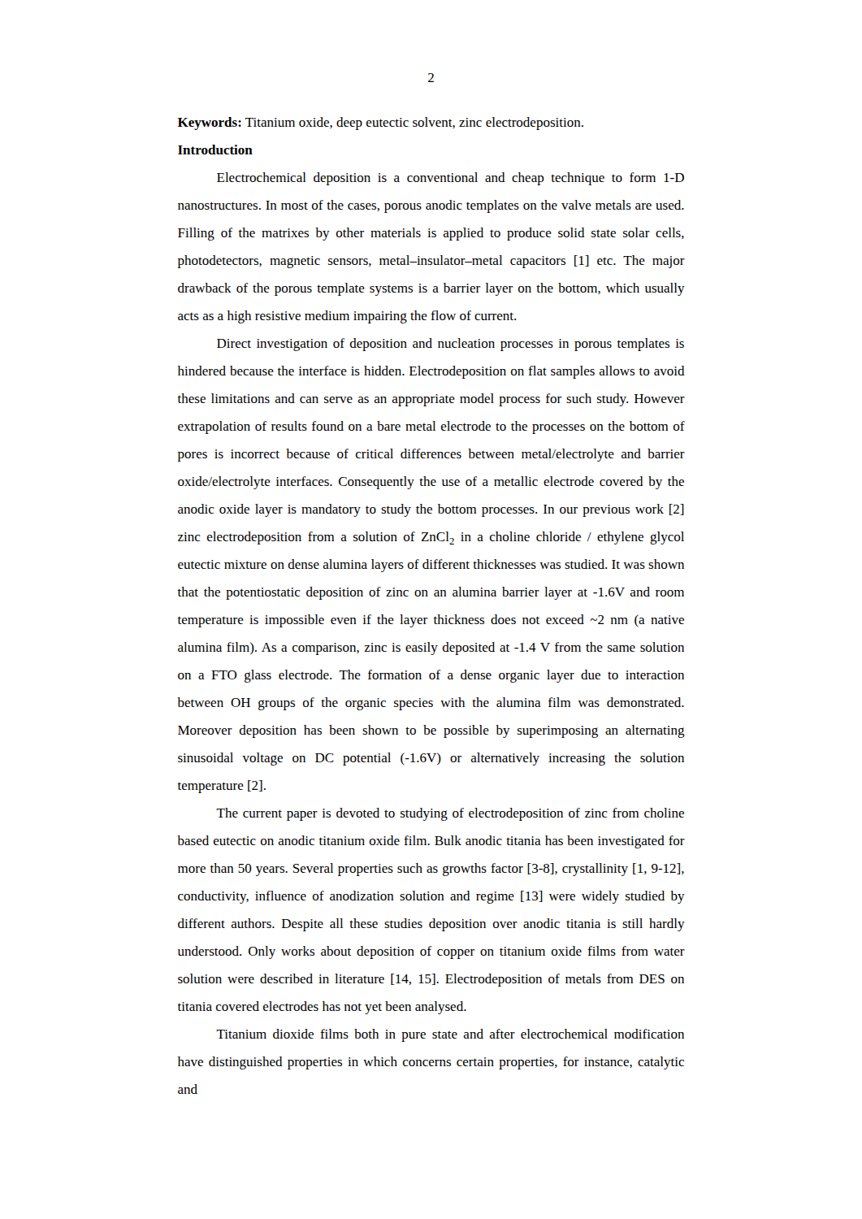2
Keywords: Titanium oxide, deep eutectic solvent, zinc electrodeposition.
Introduction
Electrochemical deposition is a conventional and cheap technique to form 1-D nanostructures. In most of the cases, porous anodic templates on the valve metals are used. Filling of the matrixes by other materials is applied to produce solid state solar cells, photodetectors, magnetic sensors, metal–insulator–metal capacitors [1] etc. The major drawback of the porous template systems is a barrier layer on the bottom, which usually acts as a high resistive medium impairing the flow of current.
Direct investigation of deposition and nucleation processes in porous templates is hindered because the interface is hidden. Electrodeposition on flat samples allows to avoid these limitations and can serve as an appropriate model process for such study. However extrapolation of results found on a bare metal electrode to the processes on the bottom of pores is incorrect because of critical differences between metal/electrolyte and barrier oxide/electrolyte interfaces. Consequently the use of a metallic electrode covered by the anodic oxide layer is mandatory to study the bottom processes. In our previous work [2] zinc electrodeposition from a solution of ZnCl2 in a choline chloride / ethylene glycol eutectic mixture on dense alumina layers of different thicknesses was studied. It was shown that the potentiostatic deposition of zinc on an alumina barrier layer at -1.6V and room temperature is impossible even if the layer thickness does not exceed ~2 nm (a native alumina film). As a comparison, zinc is easily deposited at -1.4 V from the same solution on a FTO glass electrode. The formation of a dense organic layer due to interaction between OH groups of the organic species with the alumina film was demonstrated. Moreover deposition has been shown to be possible by superimposing an alternating sinusoidal voltage on DC potential (-1.6V) or alternatively increasing the solution temperature [2].
The current paper is devoted to studying of electrodeposition of zinc from choline based eutectic on anodic titanium oxide film. Bulk anodic titania has been investigated for more than 50 years. Several properties such as growths factor [3-8], crystallinity [1, 9-12], conductivity, influence of anodization solution and regime [13] were widely studied by different authors. Despite all these studies deposition over anodic titania is still hardly understood. Only works about deposition of copper on titanium oxide films from water solution were described in literature [14, 15]. Electrodeposition of metals from DES on titania covered electrodes has not yet been analysed.
Titanium dioxide films both in pure state and after electrochemical modification have distinguished properties in which concerns certain properties, for instance, catalytic and